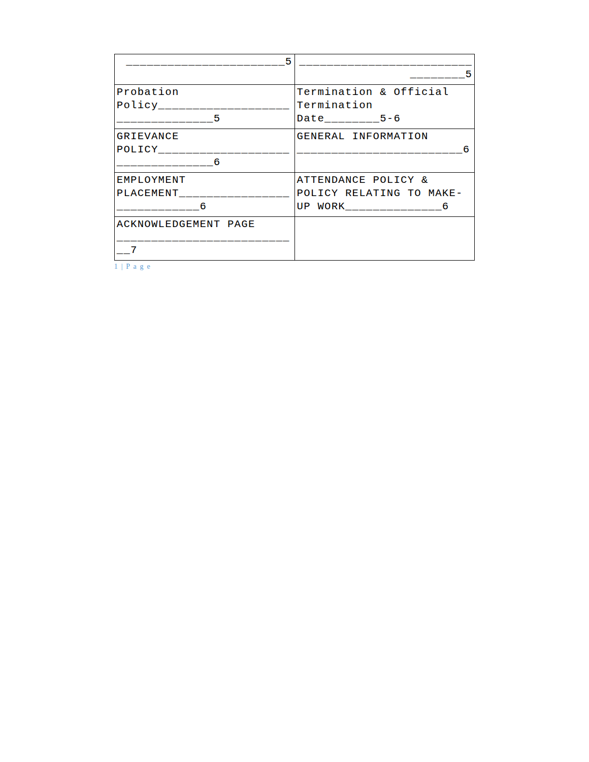| _______________________5 | _________________________________5 |
| Probation Policy_________________________________5 | Termination & Official Termination Date________5-6 |
| GRIEVANCE POLICY_________________________________6 | GENERAL INFORMATION ________________________6 |
| EMPLOYMENT PLACEMENT____________________________6 | ATTENDANCE POLICY & POLICY RELATING TO MAKE-UP WORK______________6 |
| ACKNOWLEDGEMENT PAGE ___________________________7 | |
1 | P a g e